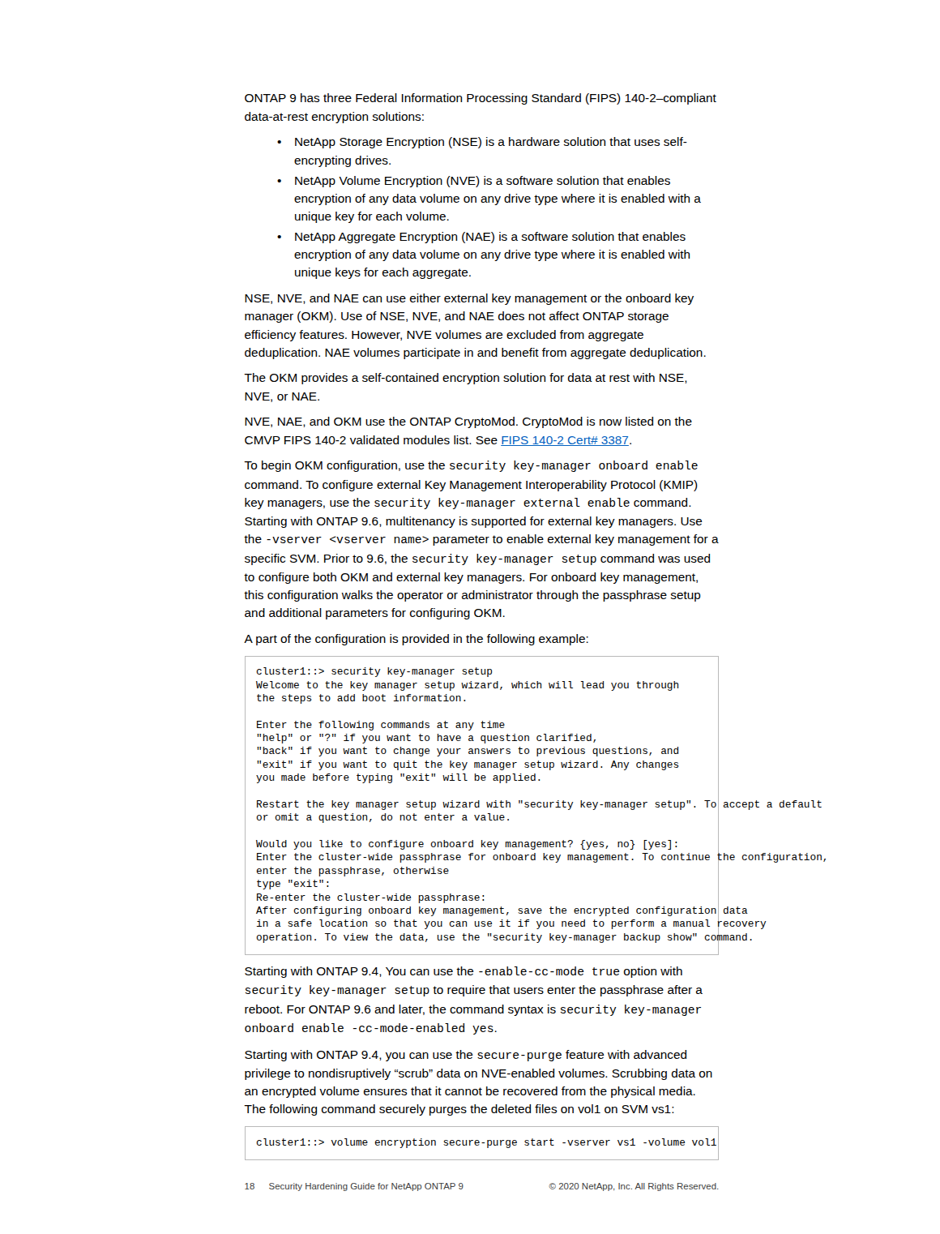ONTAP 9 has three Federal Information Processing Standard (FIPS) 140-2–compliant data-at-rest encryption solutions:
NetApp Storage Encryption (NSE) is a hardware solution that uses self-encrypting drives.
NetApp Volume Encryption (NVE) is a software solution that enables encryption of any data volume on any drive type where it is enabled with a unique key for each volume.
NetApp Aggregate Encryption (NAE) is a software solution that enables encryption of any data volume on any drive type where it is enabled with unique keys for each aggregate.
NSE, NVE, and NAE can use either external key management or the onboard key manager (OKM). Use of NSE, NVE, and NAE does not affect ONTAP storage efficiency features. However, NVE volumes are excluded from aggregate deduplication. NAE volumes participate in and benefit from aggregate deduplication.
The OKM provides a self-contained encryption solution for data at rest with NSE, NVE, or NAE.
NVE, NAE, and OKM use the ONTAP CryptoMod. CryptoMod is now listed on the CMVP FIPS 140-2 validated modules list. See FIPS 140-2 Cert# 3387.
To begin OKM configuration, use the security key-manager onboard enable command. To configure external Key Management Interoperability Protocol (KMIP) key managers, use the security key-manager external enable command. Starting with ONTAP 9.6, multitenancy is supported for external key managers. Use the -vserver <vserver name> parameter to enable external key management for a specific SVM. Prior to 9.6, the security key-manager setup command was used to configure both OKM and external key managers. For onboard key management, this configuration walks the operator or administrator through the passphrase setup and additional parameters for configuring OKM.
A part of the configuration is provided in the following example:
cluster1::> security key-manager setup
Welcome to the key manager setup wizard, which will lead you through
the steps to add boot information.

Enter the following commands at any time
"help" or "?" if you want to have a question clarified,
"back" if you want to change your answers to previous questions, and
"exit" if you want to quit the key manager setup wizard. Any changes
you made before typing "exit" will be applied.

Restart the key manager setup wizard with "security key-manager setup". To accept a default
or omit a question, do not enter a value.

Would you like to configure onboard key management? {yes, no} [yes]:
Enter the cluster-wide passphrase for onboard key management. To continue the configuration,
enter the passphrase, otherwise
type "exit":
Re-enter the cluster-wide passphrase:
After configuring onboard key management, save the encrypted configuration data
in a safe location so that you can use it if you need to perform a manual recovery
operation. To view the data, use the "security key-manager backup show" command.
Starting with ONTAP 9.4, You can use the -enable-cc-mode true option with security key-manager setup to require that users enter the passphrase after a reboot. For ONTAP 9.6 and later, the command syntax is security key-manager onboard enable -cc-mode-enabled yes.
Starting with ONTAP 9.4, you can use the secure-purge feature with advanced privilege to nondisruptively “scrub” data on NVE-enabled volumes. Scrubbing data on an encrypted volume ensures that it cannot be recovered from the physical media. The following command securely purges the deleted files on vol1 on SVM vs1:
cluster1::> volume encryption secure-purge start -vserver vs1 -volume vol1
18 Security Hardening Guide for NetApp ONTAP 9
© 2020 NetApp, Inc. All Rights Reserved.